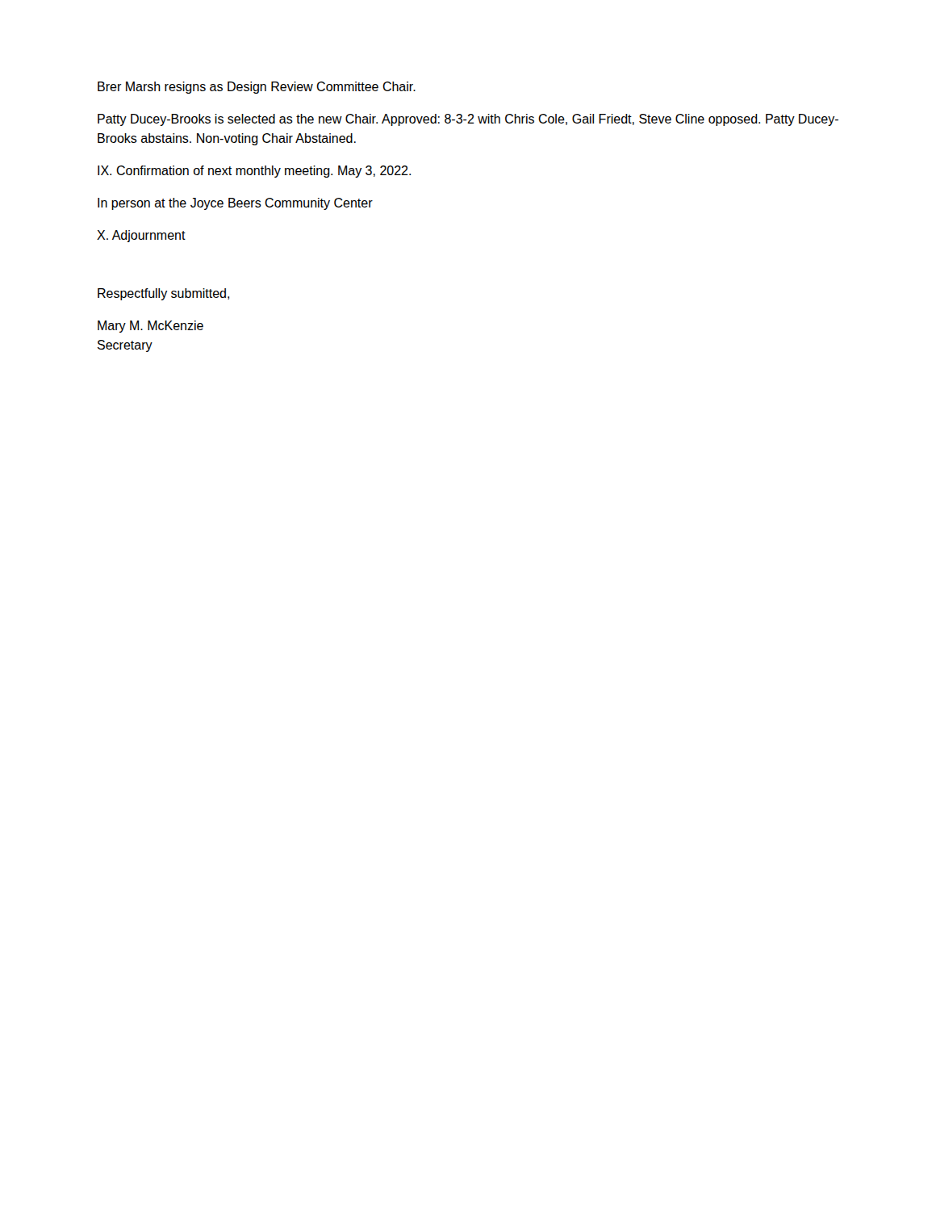Brer Marsh resigns as Design Review Committee Chair.
Patty Ducey-Brooks is selected as the new Chair. Approved: 8-3-2 with Chris Cole, Gail Friedt, Steve Cline opposed. Patty Ducey-Brooks abstains. Non-voting Chair Abstained.
IX. Confirmation of next monthly meeting. May 3, 2022.
In person at the Joyce Beers Community Center
X. Adjournment
Respectfully submitted,
Mary M. McKenzie
Secretary